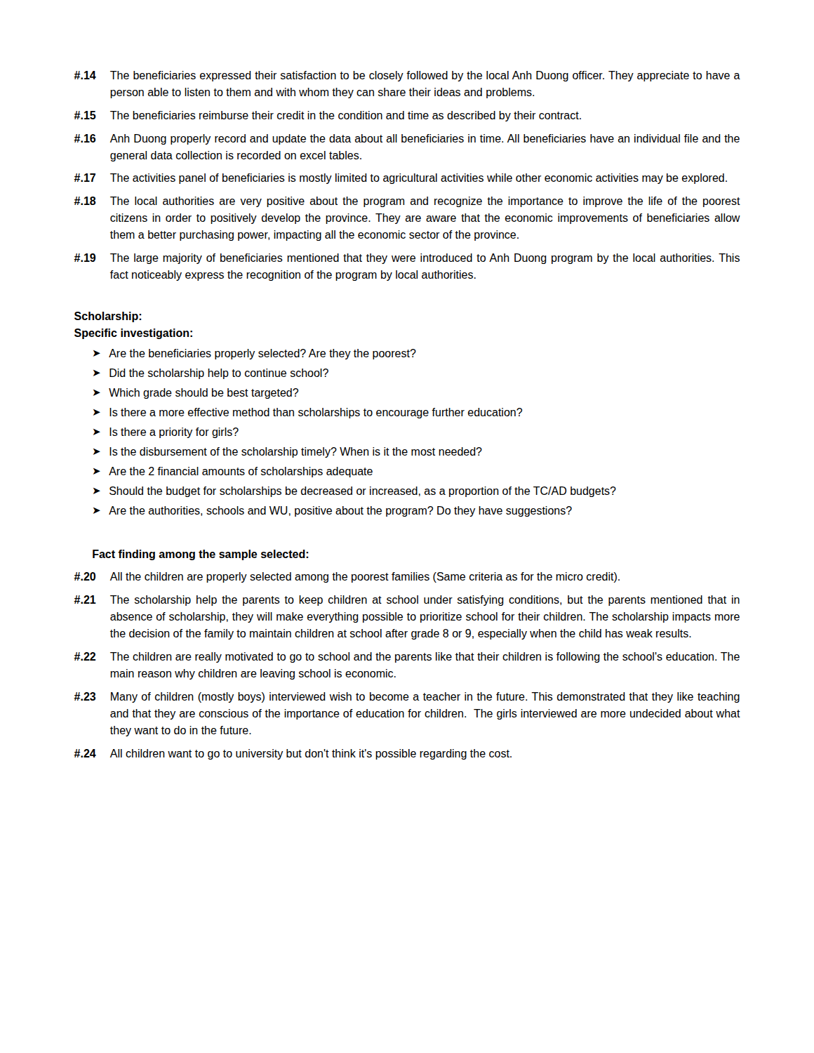#.14 The beneficiaries expressed their satisfaction to be closely followed by the local Anh Duong officer. They appreciate to have a person able to listen to them and with whom they can share their ideas and problems.
#.15 The beneficiaries reimburse their credit in the condition and time as described by their contract.
#.16 Anh Duong properly record and update the data about all beneficiaries in time. All beneficiaries have an individual file and the general data collection is recorded on excel tables.
#.17 The activities panel of beneficiaries is mostly limited to agricultural activities while other economic activities may be explored.
#.18 The local authorities are very positive about the program and recognize the importance to improve the life of the poorest citizens in order to positively develop the province. They are aware that the economic improvements of beneficiaries allow them a better purchasing power, impacting all the economic sector of the province.
#.19 The large majority of beneficiaries mentioned that they were introduced to Anh Duong program by the local authorities. This fact noticeably express the recognition of the program by local authorities.
Scholarship:
Specific investigation:
Are the beneficiaries properly selected? Are they the poorest?
Did the scholarship help to continue school?
Which grade should be best targeted?
Is there a more effective method than scholarships to encourage further education?
Is there a priority for girls?
Is the disbursement of the scholarship timely? When is it the most needed?
Are the 2 financial amounts of scholarships adequate
Should the budget for scholarships be decreased or increased, as a proportion of the TC/AD budgets?
Are the authorities, schools and WU, positive about the program? Do they have suggestions?
Fact finding among the sample selected:
#.20 All the children are properly selected among the poorest families (Same criteria as for the micro credit).
#.21 The scholarship help the parents to keep children at school under satisfying conditions, but the parents mentioned that in absence of scholarship, they will make everything possible to prioritize school for their children. The scholarship impacts more the decision of the family to maintain children at school after grade 8 or 9, especially when the child has weak results.
#.22 The children are really motivated to go to school and the parents like that their children is following the school's education. The main reason why children are leaving school is economic.
#.23 Many of children (mostly boys) interviewed wish to become a teacher in the future. This demonstrated that they like teaching and that they are conscious of the importance of education for children. The girls interviewed are more undecided about what they want to do in the future.
#.24 All children want to go to university but don't think it's possible regarding the cost.